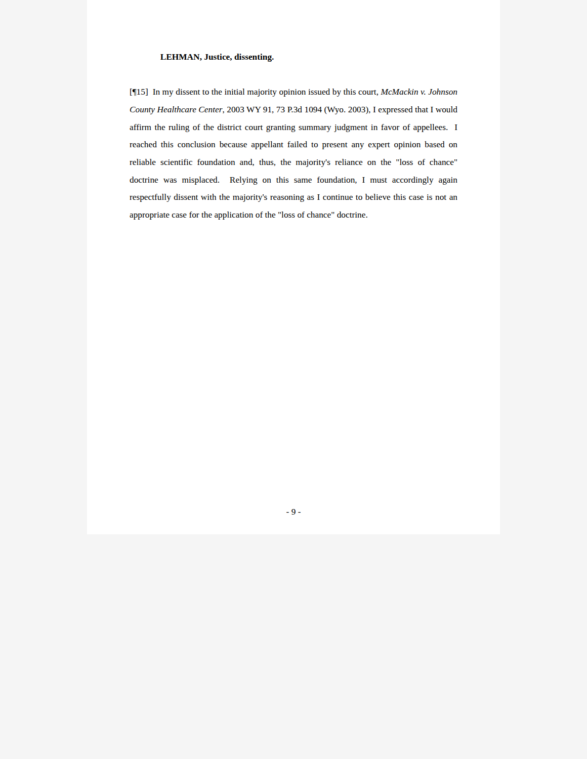LEHMAN, Justice, dissenting.
[¶15] In my dissent to the initial majority opinion issued by this court, McMackin v. Johnson County Healthcare Center, 2003 WY 91, 73 P.3d 1094 (Wyo. 2003), I expressed that I would affirm the ruling of the district court granting summary judgment in favor of appellees. I reached this conclusion because appellant failed to present any expert opinion based on reliable scientific foundation and, thus, the majority's reliance on the "loss of chance" doctrine was misplaced. Relying on this same foundation, I must accordingly again respectfully dissent with the majority's reasoning as I continue to believe this case is not an appropriate case for the application of the "loss of chance" doctrine.
- 9 -